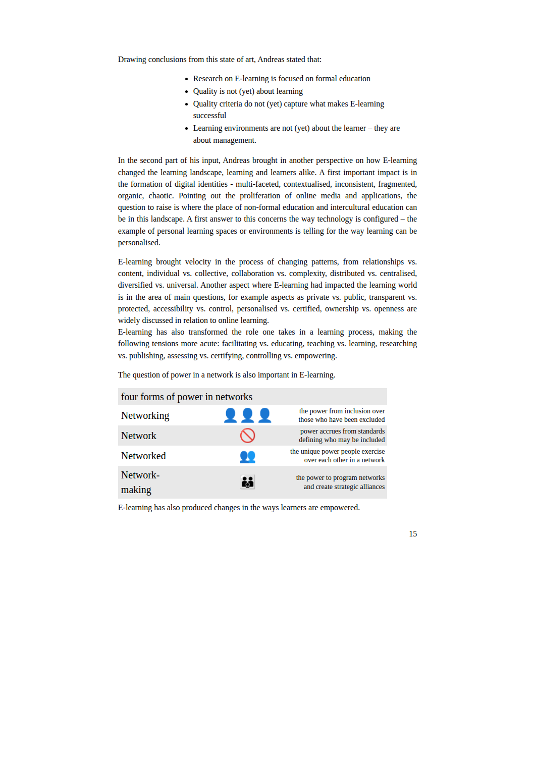Drawing conclusions from this state of art, Andreas stated that:
Research on E-learning is focused on formal education
Quality is not (yet) about learning
Quality criteria do not (yet) capture what makes E-learning successful
Learning environments are not (yet) about the learner – they are about management.
In the second part of his input, Andreas brought in another perspective on how E-learning changed the learning landscape, learning and learners alike. A first important impact is in the formation of digital identities - multi-faceted, contextualised, inconsistent, fragmented, organic, chaotic. Pointing out the proliferation of online media and applications, the question to raise is where the place of non-formal education and intercultural education can be in this landscape. A first answer to this concerns the way technology is configured – the example of personal learning spaces or environments is telling for the way learning can be personalised.
E-learning brought velocity in the process of changing patterns, from relationships vs. content, individual vs. collective, collaboration vs. complexity, distributed vs. centralised, diversified vs. universal. Another aspect where E-learning had impacted the learning world is in the area of main questions, for example aspects as private vs. public, transparent vs. protected, accessibility vs. control, personalised vs. certified, ownership vs. openness are widely discussed in relation to online learning.
E-learning has also transformed the role one takes in a learning process, making the following tensions more acute: facilitating vs. educating, teaching vs. learning, researching vs. publishing, assessing vs. certifying, controlling vs. empowering.
The question of power in a network is also important in E-learning.
four forms of power in networks
| Networking | 👤👤👤 | the power from inclusion over those who have been excluded |
| Network | 🚫 | power accrues from standards defining who may be included |
| Networked | 👥 | the unique power people exercise over each other in a network |
| Network- making | 👪 | the power to program networks and create strategic alliances |
E-learning has also produced changes in the ways learners are empowered.
15